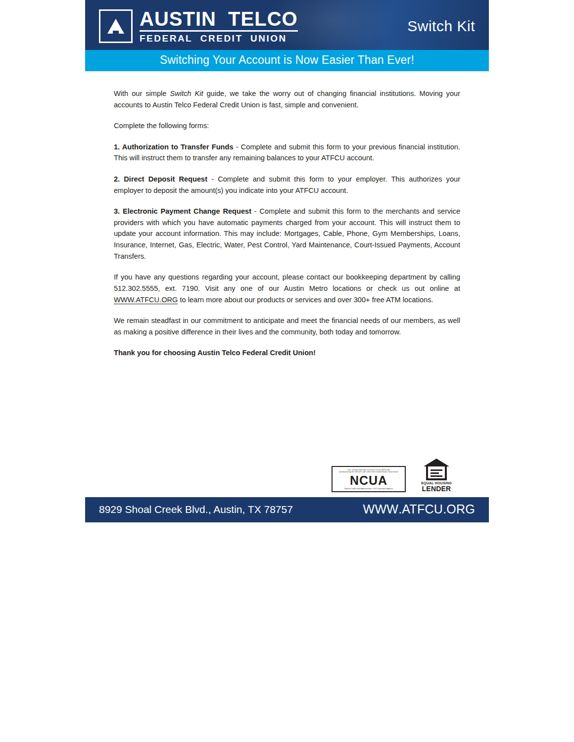AUSTIN TELCO
FEDERAL CREDIT UNION
Switch Kit
Switching Your Account is Now Easier Than Ever!
With our simple Switch Kit guide, we take the worry out of changing financial institutions. Moving your accounts to Austin Telco Federal Credit Union is fast, simple and convenient.
Complete the following forms:
1. Authorization to Transfer Funds - Complete and submit this form to your previous financial institution. This will instruct them to transfer any remaining balances to your ATFCU account.
2. Direct Deposit Request - Complete and submit this form to your employer. This authorizes your employer to deposit the amount(s) you indicate into your ATFCU account.
3. Electronic Payment Change Request - Complete and submit this form to the merchants and service providers with which you have automatic payments charged from your account. This will instruct them to update your account information. This may include: Mortgages, Cable, Phone, Gym Memberships, Loans, Insurance, Internet, Gas, Electric, Water, Pest Control, Yard Maintenance, Court-Issued Payments, Account Transfers.
If you have any questions regarding your account, please contact our bookkeeping department by calling 512.302.5555, ext. 7190. Visit any one of our Austin Metro locations or check us out online at WWW.ATFCU.ORG to learn more about our products or services and over 300+ free ATM locations.
We remain steadfast in our commitment to anticipate and meet the financial needs of our members, as well as making a positive difference in their lives and the community, both today and tomorrow.
Thank you for choosing Austin Telco Federal Credit Union!
Your savings federally insured to at least $250,000
and backed by the full faith and credit of the United States Government
NCUA
National Credit Union Administration, a U.S. Government Agency
EQUAL HOUSING
LENDER
8929 Shoal Creek Blvd., Austin, TX 78757
WWW. ATFCU. ORG